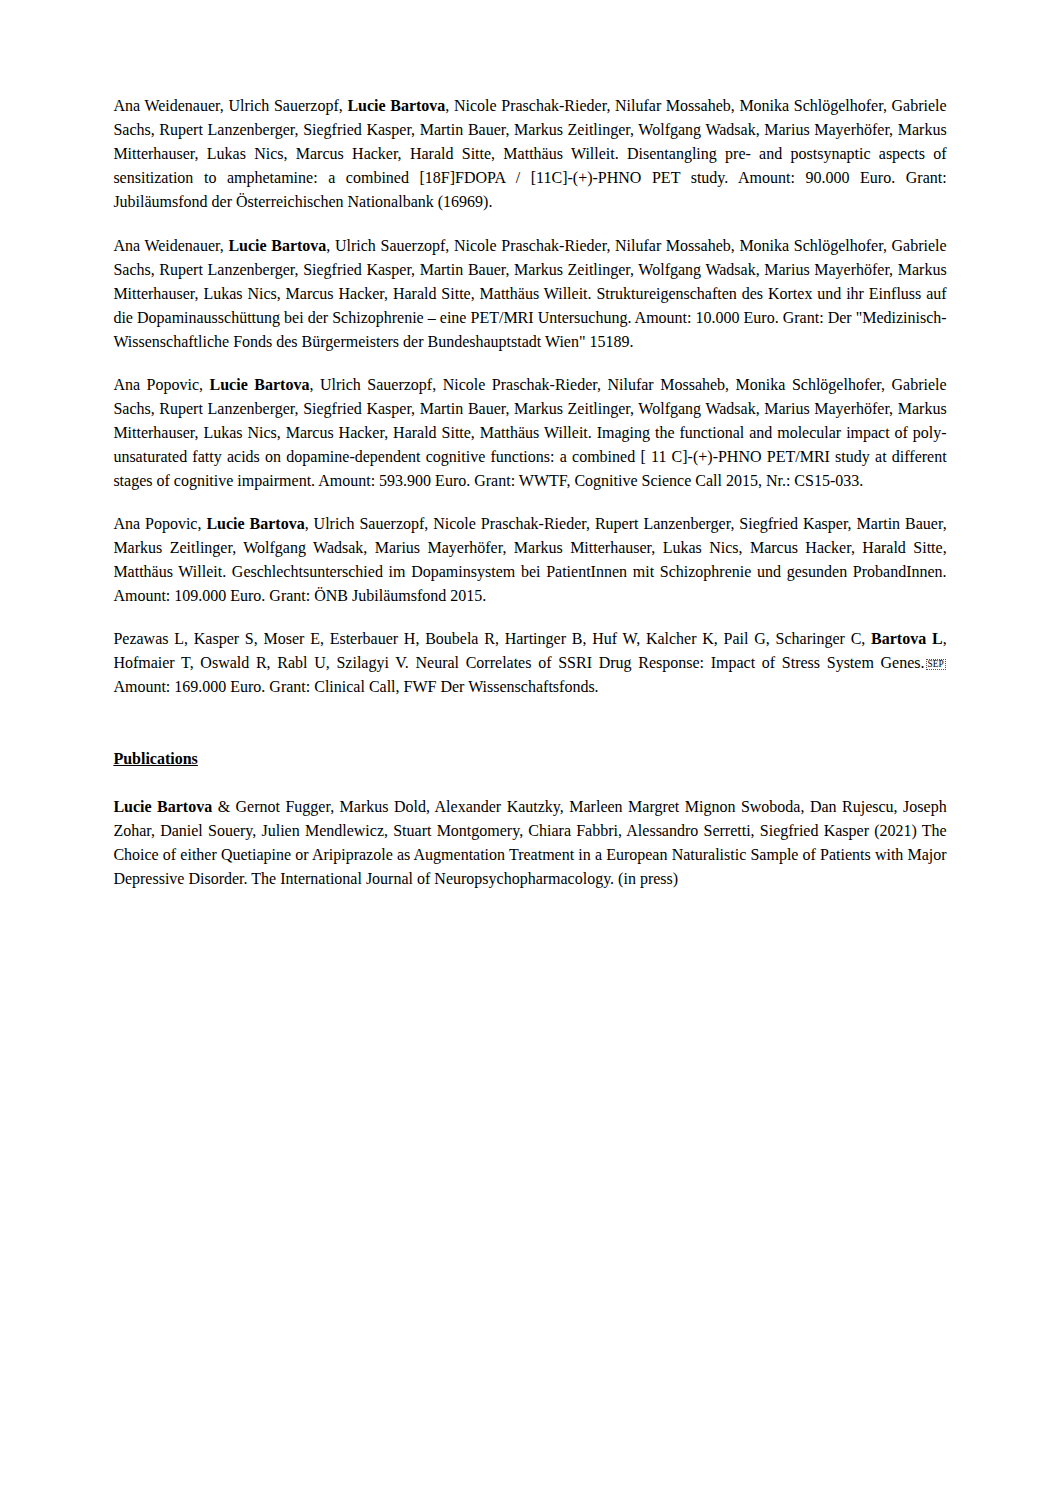Ana Weidenauer, Ulrich Sauerzopf, Lucie Bartova, Nicole Praschak-Rieder, Nilufar Mossaheb, Monika Schlögelhofer, Gabriele Sachs, Rupert Lanzenberger, Siegfried Kasper, Martin Bauer, Markus Zeitlinger, Wolfgang Wadsak, Marius Mayerhöfer, Markus Mitterhauser, Lukas Nics, Marcus Hacker, Harald Sitte, Matthäus Willeit. Disentangling pre- and postsynaptic aspects of sensitization to amphetamine: a combined [18F]FDOPA / [11C]-(+)-PHNO PET study. Amount: 90.000 Euro. Grant: Jubiläumsfond der Österreichischen Nationalbank (16969).
Ana Weidenauer, Lucie Bartova, Ulrich Sauerzopf, Nicole Praschak-Rieder, Nilufar Mossaheb, Monika Schlögelhofer, Gabriele Sachs, Rupert Lanzenberger, Siegfried Kasper, Martin Bauer, Markus Zeitlinger, Wolfgang Wadsak, Marius Mayerhöfer, Markus Mitterhauser, Lukas Nics, Marcus Hacker, Harald Sitte, Matthäus Willeit. Struktureigenschaften des Kortex und ihr Einfluss auf die Dopaminausschüttung bei der Schizophrenie – eine PET/MRI Untersuchung. Amount: 10.000 Euro. Grant: Der "Medizinisch-Wissenschaftliche Fonds des Bürgermeisters der Bundeshauptstadt Wien" 15189.
Ana Popovic, Lucie Bartova, Ulrich Sauerzopf, Nicole Praschak-Rieder, Nilufar Mossaheb, Monika Schlögelhofer, Gabriele Sachs, Rupert Lanzenberger, Siegfried Kasper, Martin Bauer, Markus Zeitlinger, Wolfgang Wadsak, Marius Mayerhöfer, Markus Mitterhauser, Lukas Nics, Marcus Hacker, Harald Sitte, Matthäus Willeit. Imaging the functional and molecular impact of poly-unsaturated fatty acids on dopamine-dependent cognitive functions: a combined [ 11 C]-(+)-PHNO PET/MRI study at different stages of cognitive impairment. Amount: 593.900 Euro. Grant: WWTF, Cognitive Science Call 2015, Nr.: CS15-033.
Ana Popovic, Lucie Bartova, Ulrich Sauerzopf, Nicole Praschak-Rieder, Rupert Lanzenberger, Siegfried Kasper, Martin Bauer, Markus Zeitlinger, Wolfgang Wadsak, Marius Mayerhöfer, Markus Mitterhauser, Lukas Nics, Marcus Hacker, Harald Sitte, Matthäus Willeit. Geschlechtsunterschied im Dopaminsystem bei PatientInnen mit Schizophrenie und gesunden ProbandInnen. Amount: 109.000 Euro. Grant: ÖNB Jubiläumsfond 2015.
Pezawas L, Kasper S, Moser E, Esterbauer H, Boubela R, Hartinger B, Huf W, Kalcher K, Pail G, Scharinger C, Bartova L, Hofmaier T, Oswald R, Rabl U, Szilagyi V. Neural Correlates of SSRI Drug Response: Impact of Stress System Genes.SEPAmount: 169.000 Euro. Grant: Clinical Call, FWF Der Wissenschaftsfonds.
Publications
Lucie Bartova & Gernot Fugger, Markus Dold, Alexander Kautzky, Marleen Margret Mignon Swoboda, Dan Rujescu, Joseph Zohar, Daniel Souery, Julien Mendlewicz, Stuart Montgomery, Chiara Fabbri, Alessandro Serretti, Siegfried Kasper (2021) The Choice of either Quetiapine or Aripiprazole as Augmentation Treatment in a European Naturalistic Sample of Patients with Major Depressive Disorder. The International Journal of Neuropsychopharmacology. (in press)